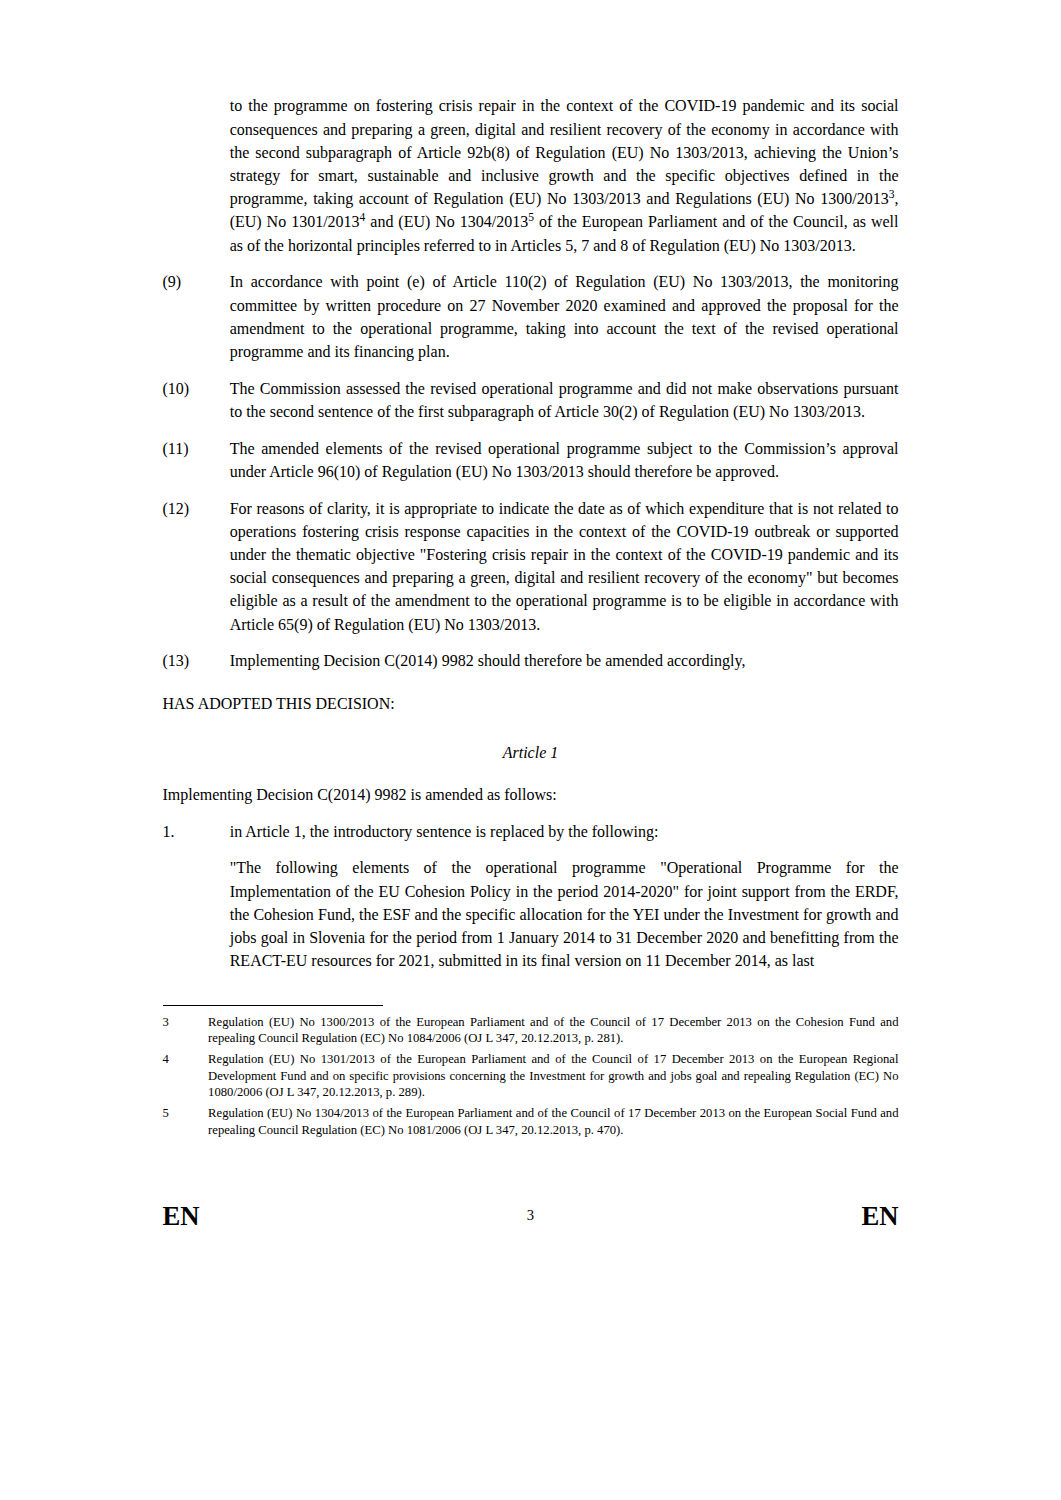to the programme on fostering crisis repair in the context of the COVID-19 pandemic and its social consequences and preparing a green, digital and resilient recovery of the economy in accordance with the second subparagraph of Article 92b(8) of Regulation (EU) No 1303/2013, achieving the Union’s strategy for smart, sustainable and inclusive growth and the specific objectives defined in the programme, taking account of Regulation (EU) No 1303/2013 and Regulations (EU) No 1300/20133, (EU) No 1301/20134 and (EU) No 1304/20135 of the European Parliament and of the Council, as well as of the horizontal principles referred to in Articles 5, 7 and 8 of Regulation (EU) No 1303/2013.
(9)
In accordance with point (e) of Article 110(2) of Regulation (EU) No 1303/2013, the monitoring committee by written procedure on 27 November 2020 examined and approved the proposal for the amendment to the operational programme, taking into account the text of the revised operational programme and its financing plan.
(10)
The Commission assessed the revised operational programme and did not make observations pursuant to the second sentence of the first subparagraph of Article 30(2) of Regulation (EU) No 1303/2013.
(11)
The amended elements of the revised operational programme subject to the Commission’s approval under Article 96(10) of Regulation (EU) No 1303/2013 should therefore be approved.
(12)
For reasons of clarity, it is appropriate to indicate the date as of which expenditure that is not related to operations fostering crisis response capacities in the context of the COVID-19 outbreak or supported under the thematic objective "Fostering crisis repair in the context of the COVID-19 pandemic and its social consequences and preparing a green, digital and resilient recovery of the economy" but becomes eligible as a result of the amendment to the operational programme is to be eligible in accordance with Article 65(9) of Regulation (EU) No 1303/2013.
(13)
Implementing Decision C(2014) 9982 should therefore be amended accordingly,
HAS ADOPTED THIS DECISION:
Article 1
Implementing Decision C(2014) 9982 is amended as follows:
1.
in Article 1, the introductory sentence is replaced by the following:
"The following elements of the operational programme "Operational Programme for the Implementation of the EU Cohesion Policy in the period 2014-2020" for joint support from the ERDF, the Cohesion Fund, the ESF and the specific allocation for the YEI under the Investment for growth and jobs goal in Slovenia for the period from 1 January 2014 to 31 December 2020 and benefitting from the REACT-EU resources for 2021, submitted in its final version on 11 December 2014, as last
3
Regulation (EU) No 1300/2013 of the European Parliament and of the Council of 17 December 2013 on the Cohesion Fund and repealing Council Regulation (EC) No 1084/2006 (OJ L 347, 20.12.2013, p. 281).
4
Regulation (EU) No 1301/2013 of the European Parliament and of the Council of 17 December 2013 on the European Regional Development Fund and on specific provisions concerning the Investment for growth and jobs goal and repealing Regulation (EC) No 1080/2006 (OJ L 347, 20.12.2013, p. 289).
5
Regulation (EU) No 1304/2013 of the European Parliament and of the Council of 17 December 2013 on the European Social Fund and repealing Council Regulation (EC) No 1081/2006 (OJ L 347, 20.12.2013, p. 470).
EN
3
EN